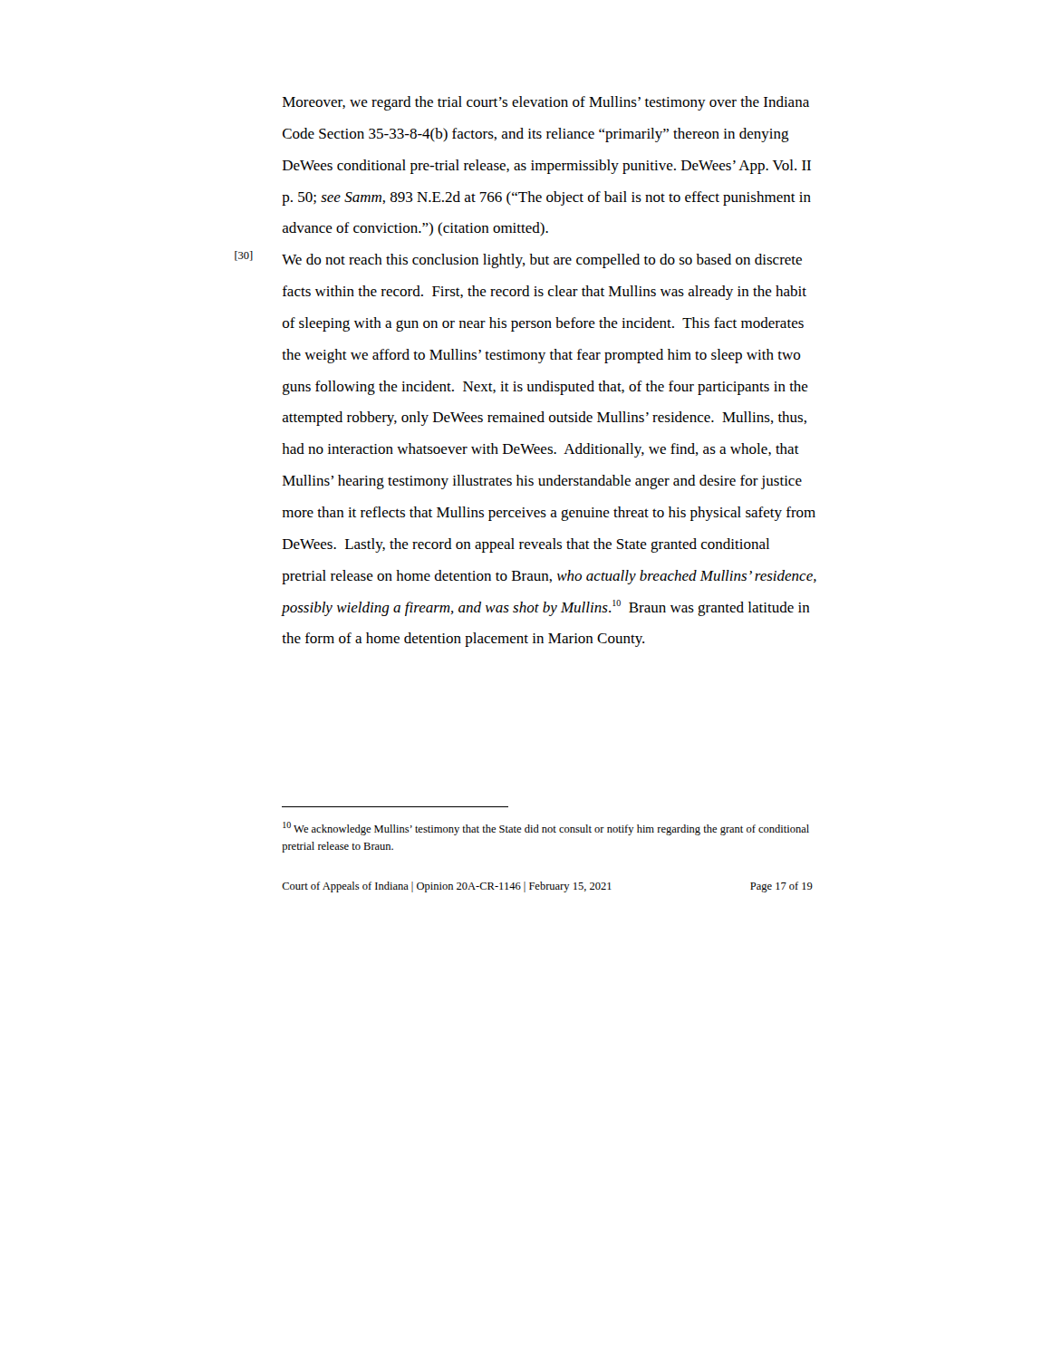Moreover, we regard the trial court’s elevation of Mullins’ testimony over the Indiana Code Section 35-33-8-4(b) factors, and its reliance “primarily” thereon in denying DeWees conditional pre-trial release, as impermissibly punitive. DeWees’ App. Vol. II p. 50; see Samm, 893 N.E.2d at 766 (“The object of bail is not to effect punishment in advance of conviction.”) (citation omitted).
[30]
We do not reach this conclusion lightly, but are compelled to do so based on discrete facts within the record. First, the record is clear that Mullins was already in the habit of sleeping with a gun on or near his person before the incident. This fact moderates the weight we afford to Mullins’ testimony that fear prompted him to sleep with two guns following the incident. Next, it is undisputed that, of the four participants in the attempted robbery, only DeWees remained outside Mullins’ residence. Mullins, thus, had no interaction whatsoever with DeWees. Additionally, we find, as a whole, that Mullins’ hearing testimony illustrates his understandable anger and desire for justice more than it reflects that Mullins perceives a genuine threat to his physical safety from DeWees. Lastly, the record on appeal reveals that the State granted conditional pretrial release on home detention to Braun, who actually breached Mullins’ residence, possibly wielding a firearm, and was shot by Mullins.10 Braun was granted latitude in the form of a home detention placement in Marion County.
10 We acknowledge Mullins’ testimony that the State did not consult or notify him regarding the grant of conditional pretrial release to Braun.
Court of Appeals of Indiana | Opinion 20A-CR-1146 | February 15, 2021 Page 17 of 19